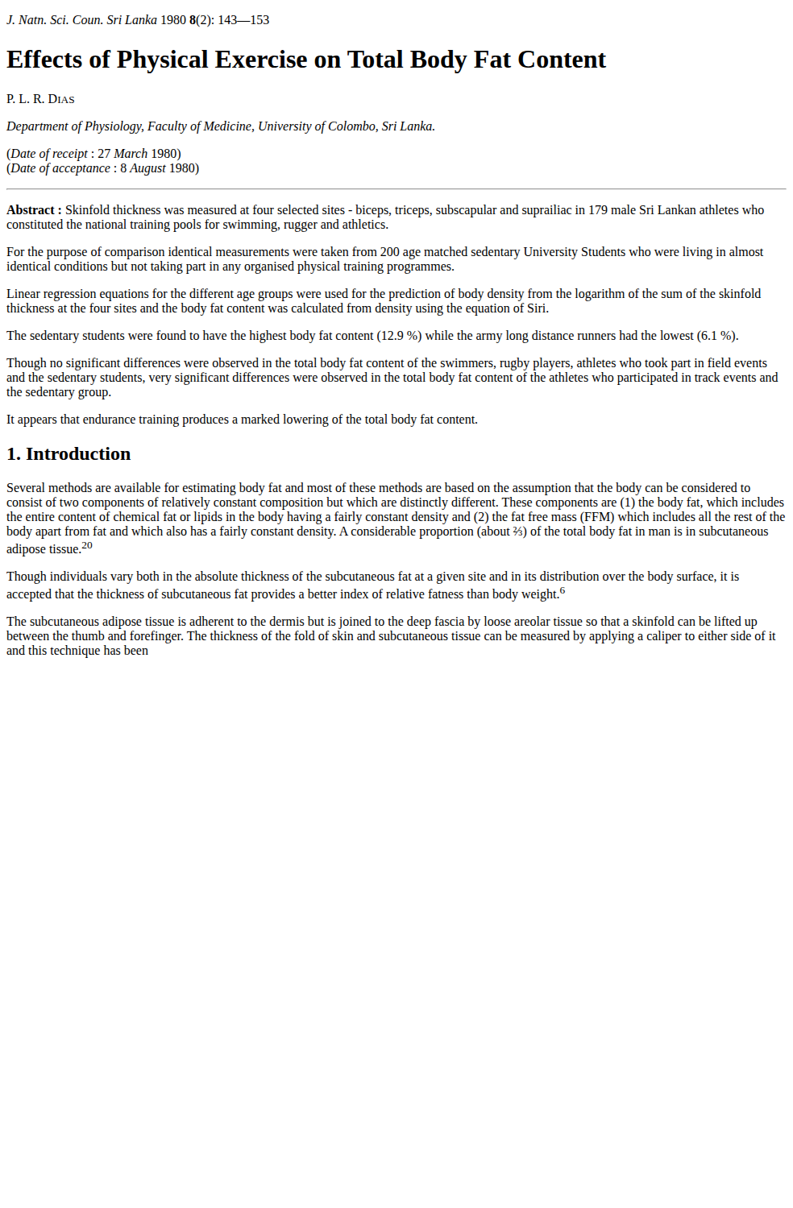J. Natn. Sci. Coun. Sri Lanka 1980 8(2): 143—153
Effects of Physical Exercise on Total Body Fat Content
P. L. R. DIAS
Department of Physiology, Faculty of Medicine, University of Colombo, Sri Lanka.
(Date of receipt : 27 March 1980)
(Date of acceptance : 8 August 1980)
Abstract : Skinfold thickness was measured at four selected sites - biceps, triceps, subscapular and suprailiac in 179 male Sri Lankan athletes who constituted the national training pools for swimming, rugger and athletics.
For the purpose of comparison identical measurements were taken from 200 age matched sedentary University Students who were living in almost identical conditions but not taking part in any organised physical training programmes.
Linear regression equations for the different age groups were used for the prediction of body density from the logarithm of the sum of the skinfold thickness at the four sites and the body fat content was calculated from density using the equation of Siri.
The sedentary students were found to have the highest body fat content (12.9 %) while the army long distance runners had the lowest (6.1 %).
Though no significant differences were observed in the total body fat content of the swimmers, rugby players, athletes who took part in field events and the sedentary students, very significant differences were observed in the total body fat content of the athletes who participated in track events and the sedentary group.
It appears that endurance training produces a marked lowering of the total body fat content.
1. Introduction
Several methods are available for estimating body fat and most of these methods are based on the assumption that the body can be considered to consist of two components of relatively constant composition but which are distinctly different. These components are (1) the body fat, which includes the entire content of chemical fat or lipids in the body having a fairly constant density and (2) the fat free mass (FFM) which includes all the rest of the body apart from fat and which also has a fairly constant density. A considerable proportion (about ⅔) of the total body fat in man is in subcutaneous adipose tissue.20
Though individuals vary both in the absolute thickness of the subcutaneous fat at a given site and in its distribution over the body surface, it is accepted that the thickness of subcutaneous fat provides a better index of relative fatness than body weight.6
The subcutaneous adipose tissue is adherent to the dermis but is joined to the deep fascia by loose areolar tissue so that a skinfold can be lifted up between the thumb and forefinger. The thickness of the fold of skin and subcutaneous tissue can be measured by applying a caliper to either side of it and this technique has been